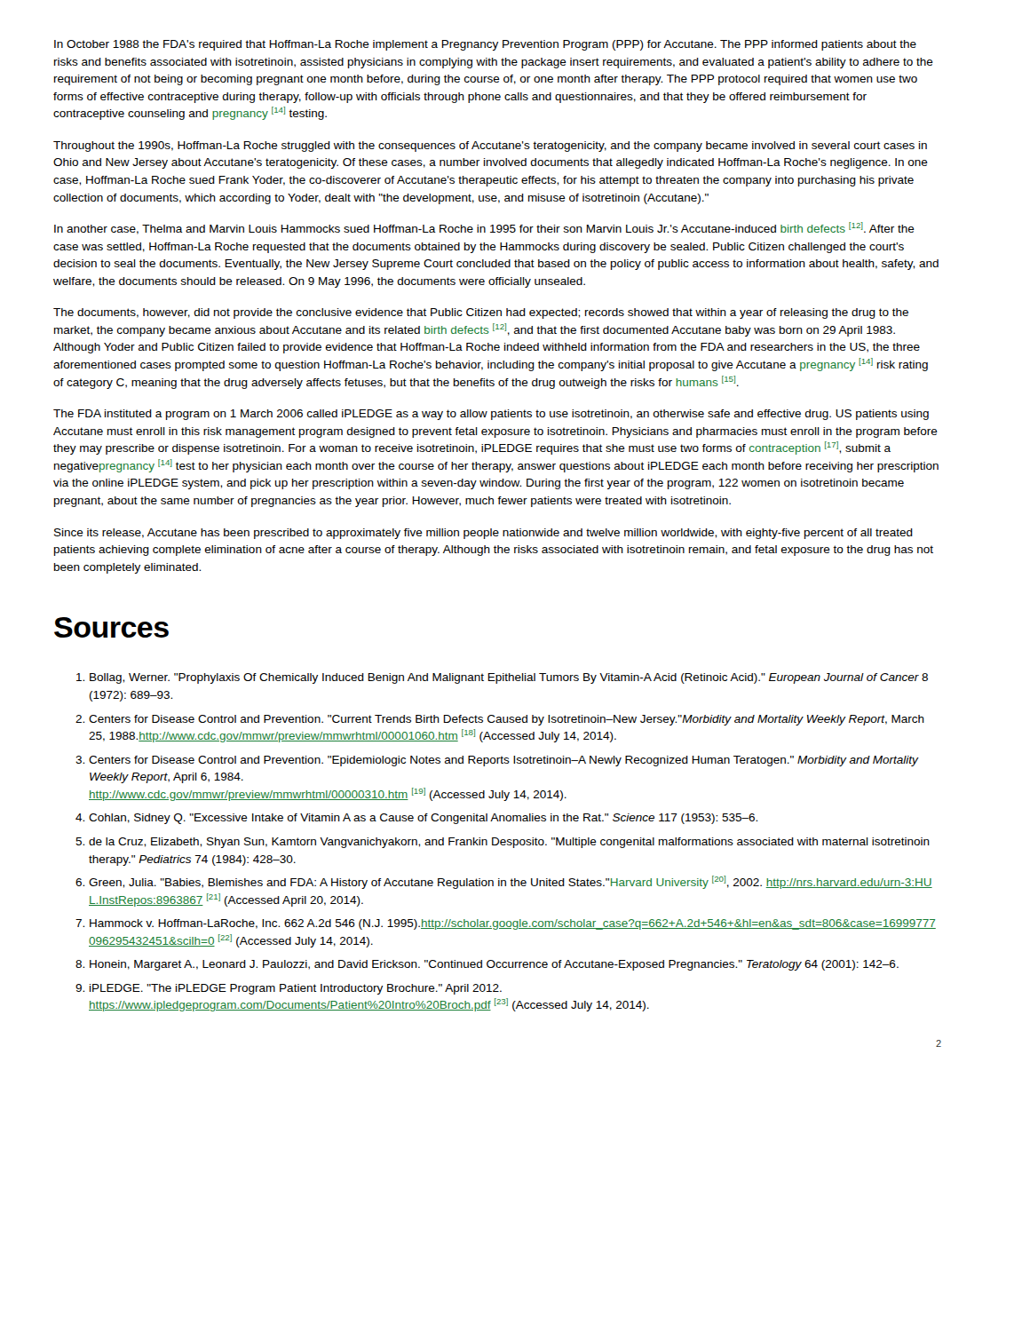In October 1988 the FDA's required that Hoffman-La Roche implement a Pregnancy Prevention Program (PPP) for Accutane. The PPP informed patients about the risks and benefits associated with isotretinoin, assisted physicians in complying with the package insert requirements, and evaluated a patient's ability to adhere to the requirement of not being or becoming pregnant one month before, during the course of, or one month after therapy. The PPP protocol required that women use two forms of effective contraceptive during therapy, follow-up with officials through phone calls and questionnaires, and that they be offered reimbursement for contraceptive counseling and pregnancy [14] testing.
Throughout the 1990s, Hoffman-La Roche struggled with the consequences of Accutane's teratogenicity, and the company became involved in several court cases in Ohio and New Jersey about Accutane's teratogenicity. Of these cases, a number involved documents that allegedly indicated Hoffman-La Roche's negligence. In one case, Hoffman-La Roche sued Frank Yoder, the co-discoverer of Accutane's therapeutic effects, for his attempt to threaten the company into purchasing his private collection of documents, which according to Yoder, dealt with "the development, use, and misuse of isotretinoin (Accutane)."
In another case, Thelma and Marvin Louis Hammocks sued Hoffman-La Roche in 1995 for their son Marvin Louis Jr.'s Accutane-induced birth defects [12]. After the case was settled, Hoffman-La Roche requested that the documents obtained by the Hammocks during discovery be sealed. Public Citizen challenged the court's decision to seal the documents. Eventually, the New Jersey Supreme Court concluded that based on the policy of public access to information about health, safety, and welfare, the documents should be released. On 9 May 1996, the documents were officially unsealed.
The documents, however, did not provide the conclusive evidence that Public Citizen had expected; records showed that within a year of releasing the drug to the market, the company became anxious about Accutane and its related birth defects [12], and that the first documented Accutane baby was born on 29 April 1983. Although Yoder and Public Citizen failed to provide evidence that Hoffman-La Roche indeed withheld information from the FDA and researchers in the US, the three aforementioned cases prompted some to question Hoffman-La Roche's behavior, including the company's initial proposal to give Accutane a pregnancy [14] risk rating of category C, meaning that the drug adversely affects fetuses, but that the benefits of the drug outweigh the risks for humans [15].
The FDA instituted a program on 1 March 2006 called iPLEDGE as a way to allow patients to use isotretinoin, an otherwise safe and effective drug. US patients using Accutane must enroll in this risk management program designed to prevent fetal exposure to isotretinoin. Physicians and pharmacies must enroll in the program before they may prescribe or dispense isotretinoin. For a woman to receive isotretinoin, iPLEDGE requires that she must use two forms of contraception [17], submit a negativepregnancy [14] test to her physician each month over the course of her therapy, answer questions about iPLEDGE each month before receiving her prescription via the online iPLEDGE system, and pick up her prescription within a seven-day window. During the first year of the program, 122 women on isotretinoin became pregnant, about the same number of pregnancies as the year prior. However, much fewer patients were treated with isotretinoin.
Since its release, Accutane has been prescribed to approximately five million people nationwide and twelve million worldwide, with eighty-five percent of all treated patients achieving complete elimination of acne after a course of therapy. Although the risks associated with isotretinoin remain, and fetal exposure to the drug has not been completely eliminated.
Sources
Bollag, Werner. "Prophylaxis Of Chemically Induced Benign And Malignant Epithelial Tumors By Vitamin-A Acid (Retinoic Acid)." European Journal of Cancer 8 (1972): 689–93.
Centers for Disease Control and Prevention. "Current Trends Birth Defects Caused by Isotretinoin–New Jersey."Morbidity and Mortality Weekly Report, March 25, 1988.http://www.cdc.gov/mmwr/preview/mmwrhtml/00001060.htm [18] (Accessed July 14, 2014).
Centers for Disease Control and Prevention. "Epidemiologic Notes and Reports Isotretinoin–A Newly Recognized Human Teratogen." Morbidity and Mortality Weekly Report, April 6, 1984.
http://www.cdc.gov/mmwr/preview/mmwrhtml/00000310.htm [19] (Accessed July 14, 2014).
Cohlan, Sidney Q. "Excessive Intake of Vitamin A as a Cause of Congenital Anomalies in the Rat." Science 117 (1953): 535–6.
de la Cruz, Elizabeth, Shyan Sun, Kamtorn Vangvanichyakorn, and Frankin Desposito. "Multiple congenital malformations associated with maternal isotretinoin therapy." Pediatrics 74 (1984): 428–30.
Green, Julia. "Babies, Blemishes and FDA: A History of Accutane Regulation in the United States."Harvard University [20], 2002. http://nrs.harvard.edu/urn-3:HUL.InstRepos:8963867 [21] (Accessed April 20, 2014).
Hammock v. Hoffman-LaRoche, Inc. 662 A.2d 546 (N.J. 1995).http://scholar.google.com/scholar_case?q=662+A.2d+546+&hl=en&as_sdt=806&case=16999777096295432451&scilh=0 [22] (Accessed July 14, 2014).
Honein, Margaret A., Leonard J. Paulozzi, and David Erickson. "Continued Occurrence of Accutane-Exposed Pregnancies." Teratology 64 (2001): 142–6.
iPLEDGE. "The iPLEDGE Program Patient Introductory Brochure." April 2012.
https://www.ipledgeprogram.com/Documents/Patient%20Intro%20Broch.pdf [23] (Accessed July 14, 2014).
2